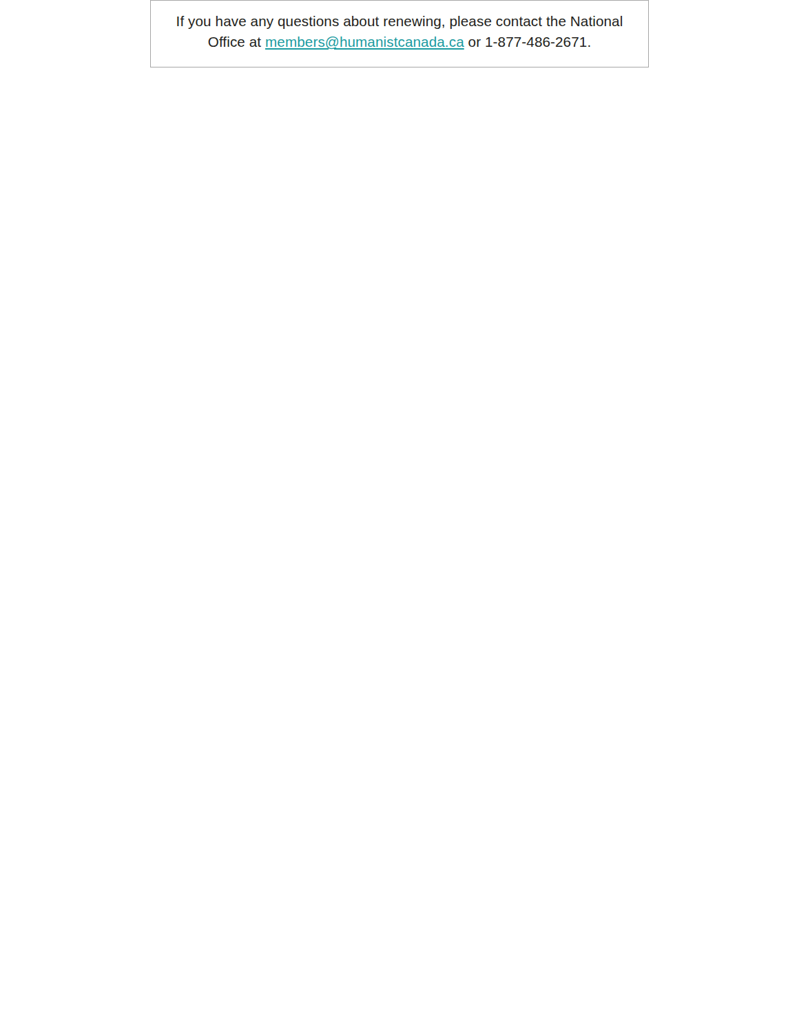If you have any questions about renewing, please contact the National Office at members@humanistcanada.ca or 1-877-486-2671.